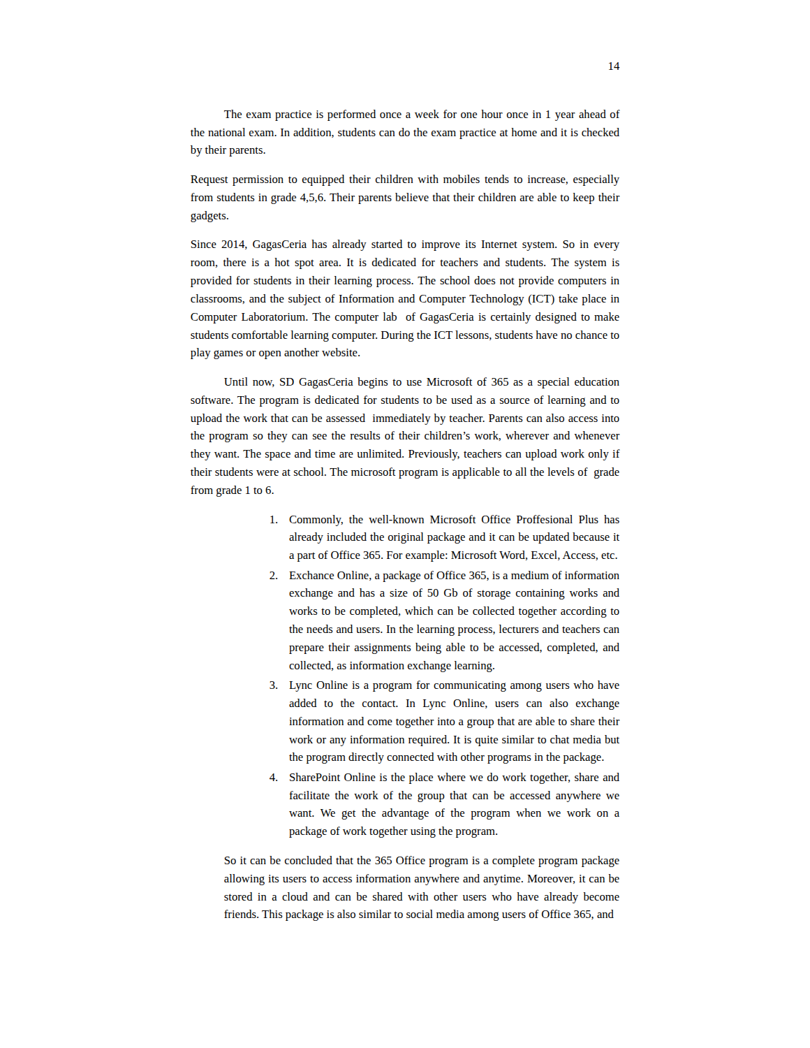14
The exam practice is performed once a week for one hour once in 1 year ahead of the national exam. In addition, students can do the exam practice at home and it is checked by their parents.
Request permission to equipped their children with mobiles tends to increase, especially from students in grade 4,5,6. Their parents believe that their children are able to keep their gadgets.
Since 2014, GagasCeria has already started to improve its Internet system. So in every room, there is a hot spot area. It is dedicated for teachers and students. The system is provided for students in their learning process. The school does not provide computers in classrooms, and the subject of Information and Computer Technology (ICT) take place in Computer Laboratorium. The computer lab of GagasCeria is certainly designed to make students comfortable learning computer. During the ICT lessons, students have no chance to play games or open another website.
Until now, SD GagasCeria begins to use Microsoft of 365 as a special education software. The program is dedicated for students to be used as a source of learning and to upload the work that can be assessed immediately by teacher. Parents can also access into the program so they can see the results of their children’s work, wherever and whenever they want. The space and time are unlimited. Previously, teachers can upload work only if their students were at school. The microsoft program is applicable to all the levels of grade from grade 1 to 6.
Commonly, the well-known Microsoft Office Proffesional Plus has already included the original package and it can be updated because it a part of Office 365. For example: Microsoft Word, Excel, Access, etc.
Exchance Online, a package of Office 365, is a medium of information exchange and has a size of 50 Gb of storage containing works and works to be completed, which can be collected together according to the needs and users. In the learning process, lecturers and teachers can prepare their assignments being able to be accessed, completed, and collected, as information exchange learning.
Lync Online is a program for communicating among users who have added to the contact. In Lync Online, users can also exchange information and come together into a group that are able to share their work or any information required. It is quite similar to chat media but the program directly connected with other programs in the package.
SharePoint Online is the place where we do work together, share and facilitate the work of the group that can be accessed anywhere we want. We get the advantage of the program when we work on a package of work together using the program.
So it can be concluded that the 365 Office program is a complete program package allowing its users to access information anywhere and anytime. Moreover, it can be stored in a cloud and can be shared with other users who have already become friends. This package is also similar to social media among users of Office 365, and